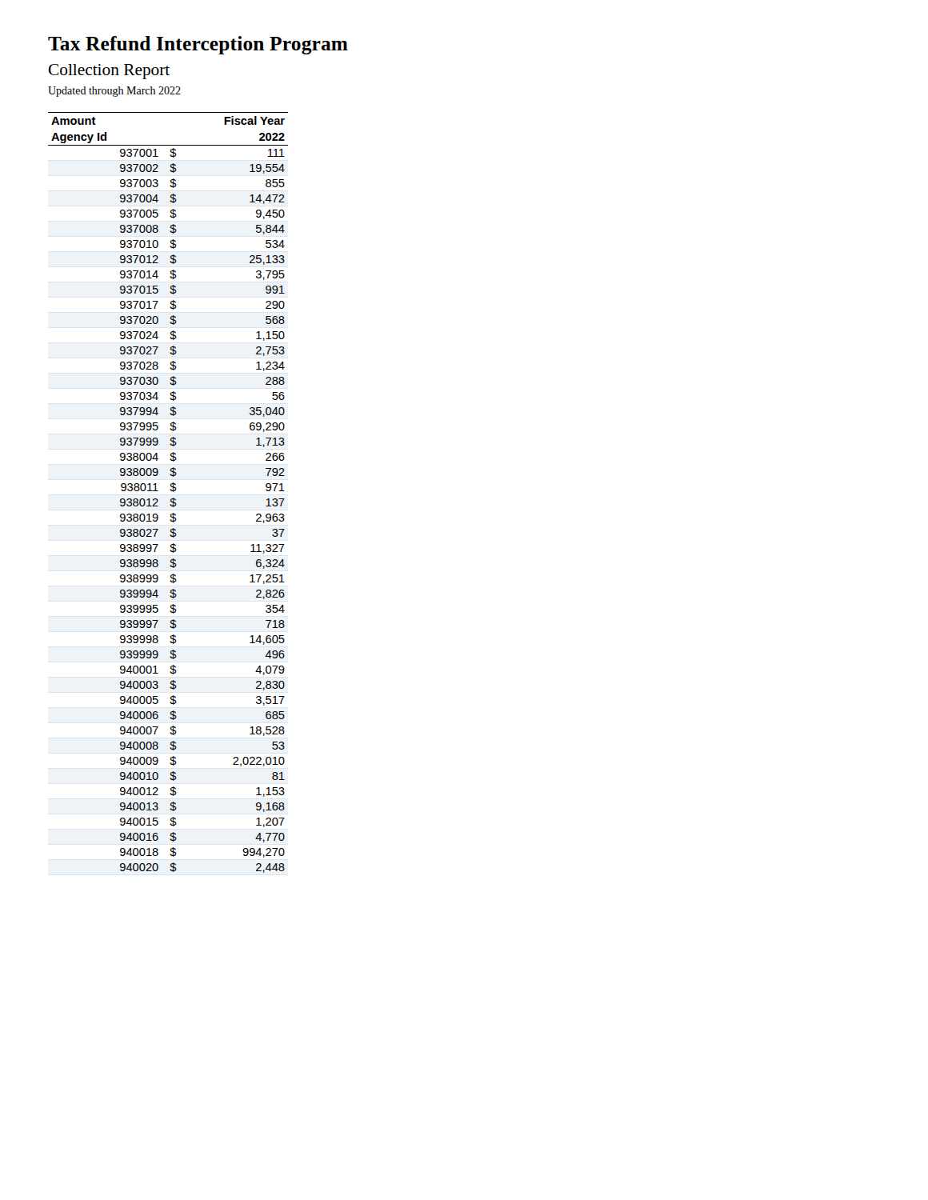Tax Refund Interception Program
Collection Report
Updated through March 2022
| Amount | | Fiscal Year |
| --- | --- | --- |
| Agency Id | | 2022 |
| 937001 | $ | 111 |
| 937002 | $ | 19,554 |
| 937003 | $ | 855 |
| 937004 | $ | 14,472 |
| 937005 | $ | 9,450 |
| 937008 | $ | 5,844 |
| 937010 | $ | 534 |
| 937012 | $ | 25,133 |
| 937014 | $ | 3,795 |
| 937015 | $ | 991 |
| 937017 | $ | 290 |
| 937020 | $ | 568 |
| 937024 | $ | 1,150 |
| 937027 | $ | 2,753 |
| 937028 | $ | 1,234 |
| 937030 | $ | 288 |
| 937034 | $ | 56 |
| 937994 | $ | 35,040 |
| 937995 | $ | 69,290 |
| 937999 | $ | 1,713 |
| 938004 | $ | 266 |
| 938009 | $ | 792 |
| 938011 | $ | 971 |
| 938012 | $ | 137 |
| 938019 | $ | 2,963 |
| 938027 | $ | 37 |
| 938997 | $ | 11,327 |
| 938998 | $ | 6,324 |
| 938999 | $ | 17,251 |
| 939994 | $ | 2,826 |
| 939995 | $ | 354 |
| 939997 | $ | 718 |
| 939998 | $ | 14,605 |
| 939999 | $ | 496 |
| 940001 | $ | 4,079 |
| 940003 | $ | 2,830 |
| 940005 | $ | 3,517 |
| 940006 | $ | 685 |
| 940007 | $ | 18,528 |
| 940008 | $ | 53 |
| 940009 | $ | 2,022,010 |
| 940010 | $ | 81 |
| 940012 | $ | 1,153 |
| 940013 | $ | 9,168 |
| 940015 | $ | 1,207 |
| 940016 | $ | 4,770 |
| 940018 | $ | 994,270 |
| 940020 | $ | 2,448 |